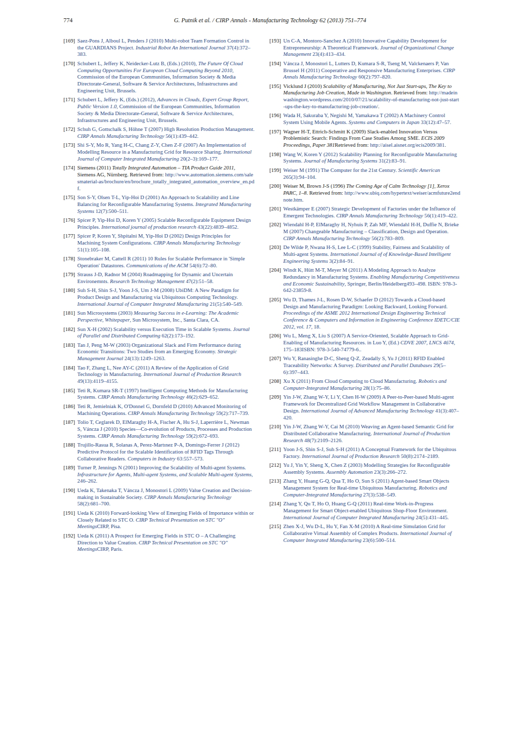774 G. Putnik et al. / CIRP Annals - Manufacturing Technology 62 (2013) 751–774
[169] Saez-Pons J, Alboul L, Penders J (2010) Multi-robot Team Formation Control in the GUARDIANS Project. Industrial Robot An International Journal 37(4):372–383.
[170] Schubert L, Jeffery K, Neidecker-Lutz B, (Eds.) (2010), The Future Of Cloud Computing Opportunities For European Cloud Computing Beyond 2010, Commission of the European Communities, Information Society & Media Directorate-General, Software & Service Architectures, Infrastructures and Engineering Unit, Brussels.
[171] Schubert L, Jeffery K, (Eds.) (2012), Advances in Clouds, Expert Group Report, Public Version 1.0, Commission of the European Communities, Information Society & Media Directorate-General, Software & Service Architectures, Infrastructures and Engineering Unit, Brussels.
[172] Schuh G, Gottschalk S, Höhne T (2007) High Resolution Production Management. CIRP Annals Manufacturing Technology 56(1):439–442.
[173] Shi S-Y, Mo R, Yang H-C, Chang Z-Y, Chen Z-F (2007) An Implementation of Modelling Resource in a Manufacturing Grid for Resource Sharing. International Journal of Computer Integrated Manufacturing 20(2–3):169–177.
[174] Siemens (2011) Totally Integrated Automation – TIA Product Guide 2011, Siemens AG, Nürnberg. Retrieved from: http://www.automation.siemens.com/salesmaterial-as/brochure/en/brochure_totally_integrated_automation_overview_en.pdf.
[175] Son S-Y, Olsen T-L, Yip-Hoi D (2001) An Approach to Scalability and Line Balancing for Reconfigurable Manufacturing Systems. Integrated Manufacturing Systems 12(7):500–511.
[176] Spicer P, Yip-Hoi D, Koren Y (2005) Scalable Reconfigurable Equipment Design Principles. International journal of production research 43(22):4839–4852.
[177] Spicer P, Koren Y, Shpitalni M, Yip-Hoi D (2002) Design Principles for Machining System Configurations. CIRP Annals Manufacturing Technology 51(1):105–108.
[178] Stonebraker M, Cattell R (2011) 10 Rules for Scalable Performance in 'Simple Operation' Datastores. Communications of the ACM 54(6):72–80.
[179] Strauss J-D, Radnor M (2004) Roadmapping for Dynamic and Uncertain Environemnts. Research Technology Management 47(2):51–58.
[180] Suh S-H, Shin S-J, Yoon J-S, Um J-M (2008) UbiDM: A New Paradigm for Product Design and Manufacturing via Ubiquitous Computing Technology. International Journal of Computer Integrated Manufacturing 21(5):540–549.
[181] Sun Microsystems (2003) Measuring Success in e-Learning: The Academic Perspective, Whitepaper, Sun Microsystem, Inc., Santa Clara, CA.
[182] Sun X-H (2002) Scalability versus Execution Time in Scalable Systems. Journal of Parallel and Distributed Computing 62(2):173–192.
[183] Tan J, Peng M-W (2003) Organizational Slack and Firm Performance during Economic Transitions: Two Studies from an Emerging Economy. Strategic Management Journal 24(13):1249–1263.
[184] Tao F, Zhang L, Nee AY-C (2011) A Review of the Application of Grid Technology in Manufacturing. International Journal of Production Research 49(13):4119–4155.
[185] Teti R, Kumara SR-T (1997) Intelligent Computing Methods for Manufacturing Systems. CIRP Annals Manufacturing Technology 46(2):629–652.
[186] Teti R, Jemielniak K, O'Donnel G, Dornfeld D (2010) Advanced Monitoring of Machining Operations. CIRP Annals Manufacturing Technology 59(2):717–739.
[187] Tolio T, Ceglarek D, ElMaraghy H-A, Fischer A, Hu S-J, Laperrière L, Newman S, Váncza J (2010) Species—Co-evolution of Products, Processes and Production Systems. CIRP Annals Manufacturing Technology 59(2):672–693.
[188] Trujillo-Rasua R, Solanas A, Perez-Martınez P-A, Domingo-Ferrer J (2012) Predictive Protocol for the Scalable Identification of RFID Tags Through Collaborative Readers. Computers in Industry 63:557–573.
[189] Turner P, Jennings N (2001) Improving the Scalability of Multi-agent Systems. Infrastructure for Agents, Multi-agent Systems, and Scalable Multi-agent Systems, 246–262.
[190] Ueda K, Takenaka T, Váncza J, Monostori L (2009) Value Creation and Decision-making in Sustainable Society. CIRP Annals Manufacturing Technology 58(2):681–700.
[191] Ueda K (2010) Forward-looking View of Emerging Fields of Importance within or Closely Related to STC O. CIRP Technical Presentation on STC "O" Meetings CIRP, Pisa.
[192] Ueda K (2011) A Prospect for Emerging Fields in STC O – A Challenging Direction to Value Creation. CIRP Technical Presentation on STC "O" Meetings CIRP, Paris.
[193] Un C-A, Montoro-Sanchez A (2010) Innovative Capability Development for Entrepreneurship: A Theoretical Framework. Journal of Organizational Change Management 23(4):413–434.
[194] Váncza J, Monostori L, Lutters D, Kumara S-R, Tseng M, Valckenaers P, Van Brussel H (2011) Cooperative and Responsive Manufacturing Enterprises. CIRP Annals Manufacturing Technology 60(2):797–820.
[195] Vicklund J (2010) Scalability of Manufacturing, Not Just Start-ups, The Key to Manufacturing Job Creation, Made in Washington. Retrieved from: http://madeinwashington.wordpress.com/2010/07/21/scalability-of-manufacturing-not-just-start-ups-the-key-to-manufacturing-job-creation/.
[196] Wada H, Sakuraba Y, Negishi M, Yamakawa T (2002) A Machinery Control System Using Mobile Agents. Systems and Computers in Japan 33(12):47–57.
[197] Wagner H-T, Ettrich-Schmitt K (2009) Slack-enabled Innovation Versus Problemistic Search: Findings From Case Studies Among SME. ECIS 2009 Proceedings, Paper 381 Retrieved from: http://aisel.aisnet.org/ecis2009/381.
[198] Wang W, Koren Y (2012) Scalability Planning for Reconfigurable Manufacturing Systems. Journal of Manufacturing Systems 31(2):83–91.
[199] Weiser M (1991) The Computer for the 21st Century. Scientific American 265(3):94–104.
[200] Weiser M, Brown J-S (1996) The Coming Age of Calm Technology [1], Xerox PARC, 1–8. Retrieved from: http://www.ubiq.com/hypertext/weiser/acmfuture2endnote.htm.
[201] Westkämper E (2007) Strategic Development of Factories under the Influence of Emergent Technologies. CIRP Annals Manufacturing Technology 56(1):419–422.
[202] Wiendahl H-P, ElMaraghy H, Nyhuis P, Zah MF, Wiendahl H-H, Duffie N, Brieke M (2007) Changeable Manufacturing – Classification, Design and Operation. CIRP Annals Manufacturing Technology 56(2):783–809.
[203] De Wilde P, Nwana H-S, Lee L-C (1999) Stability, Fairness and Scalability of Multi-agent Systems. International Journal of of Knowledge-Based Intelligent Engineering Systems 3(2):84–91.
[204] Windt K, Hütt M-T, Meyer M (2011) A Modeling Approach to Analyze Redundancy in Manufacturing Systems. Enabling Manufacturing Competitiveness and Economic Sustainability, Springer, Berlin/Heidelberg493–498. ISBN: 978-3-642-23859-8.
[205] Wu D, Thames J-L, Rosen D-W, Schaefer D (2012) Towards a Cloud-based Design and Manufacturing Paradigm: Looking Backward, Looking Forward. Proceedings of the ASME 2012 International Design Engineering Technical Conference & Computers and Information in Engineering Conference IDETC/CIE 2012, vol. 17, 18.
[206] Wu L, Meng X, Liu S (2007) A Service-Oriented, Scalable Approach to Grid-Enabling of Manufacturing Resources. in Luo Y, (Ed.) CDVE 2007, LNCS 4674, 175–183ISBN: 978-3-540-74779-6..
[207] Wu Y, Ranasinghe D-C, Sheng Q-Z, Zeadally S, Yu J (2011) RFID Enabled Traceability Networks: A Survey. Distributed and Parallel Databases 29(5–6):397–443.
[208] Xu X (2011) From Cloud Computing to Cloud Manufacturing. Robotics and Computer-Integrated Manufacturing 28(1):75–86.
[209] Yin J-W, Zhang W-Y, Li Y, Chen H-W (2009) A Peer-to-Peer-based Multi-agent Framework for Decentralized Grid Workflow Management in Collaborative Design. International Journal of Advanced Manufacturing Technology 41(3):407–420.
[210] Yin J-W, Zhang W-Y, Cai M (2010) Weaving an Agent-based Semantic Grid for Distributed Collaborative Manufacturing. International Journal of Production Research 48(7):2109–2126.
[211] Yoon J-S, Shin S-J, Suh S-H (2011) A Conceptual Framework for the Ubiquitous Factory. International Journal of Production Research 50(8):2174–2189.
[212] Yu J, Yin Y, Sheng X, Chen Z (2003) Modelling Strategies for Reconfigurable Assembly Systems. Assembly Automation 23(3):266–272.
[213] Zhang Y, Huang G-Q, Qua T, Ho O, Sun S (2011) Agent-based Smart Objects Management System for Real-time Ubiquitous Manufacturing. Robotics and Computer-Integrated Manufacturing 27(3):538–549.
[214] Zhang Y, Qu T, Ho O, Huang G-Q (2011) Real-time Work-in-Progress Management for Smart Object-enabled Ubiquitous Shop-Floor Environment. International Journal of Computer Integrated Manufacturing 24(5):431–445.
[215] Zhen X-J, Wu D-L, Hu Y, Fan X-M (2010) A Real-time Simulation Grid for Collaborative Virtual Assembly of Complex Products. International Journal of Computer Integrated Manufacturing 23(6):500–514.